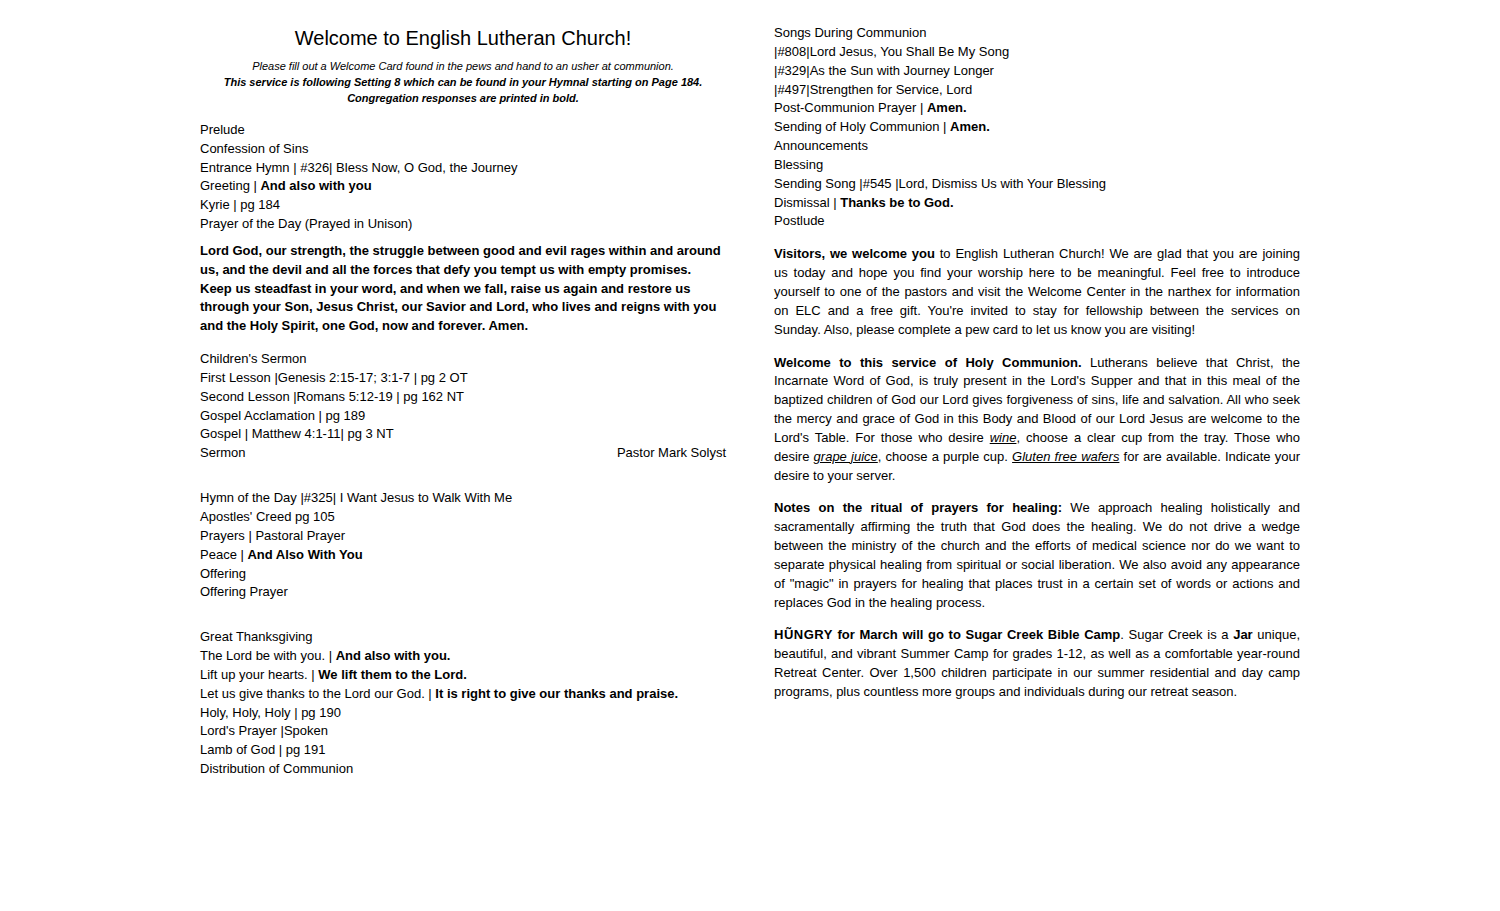Welcome to English Lutheran Church!
Please fill out a Welcome Card found in the pews and hand to an usher at communion.
This service is following Setting 8 which can be found in your Hymnal starting on Page 184.
Congregation responses are printed in bold.
Prelude
Confession of Sins
Entrance Hymn | #326| Bless Now, O God, the Journey
Greeting | And also with you
Kyrie | pg 184
Prayer of the Day (Prayed in Unison)
Lord God, our strength, the struggle between good and evil rages within and around us, and the devil and all the forces that defy you tempt us with empty promises. Keep us steadfast in your word, and when we fall, raise us again and restore us through your Son, Jesus Christ, our Savior and Lord, who lives and reigns with you and the Holy Spirit, one God, now and forever. Amen.
Children's Sermon
First Lesson |Genesis 2:15-17; 3:1-7 | pg 2 OT
Second Lesson |Romans 5:12-19 | pg 162 NT
Gospel Acclamation | pg 189
Gospel | Matthew 4:1-11| pg 3 NT
Sermon Pastor Mark Solyst
Hymn of the Day |#325| I Want Jesus to Walk With Me
Apostles' Creed pg 105
Prayers | Pastoral Prayer
Peace | And Also With You
Offering
Offering Prayer
Great Thanksgiving
The Lord be with you. | And also with you.
Lift up your hearts. | We lift them to the Lord.
Let us give thanks to the Lord our God. | It is right to give our thanks and praise.
Holy, Holy, Holy | pg 190
Lord's Prayer |Spoken
Lamb of God | pg 191
Distribution of Communion
Songs During Communion
|#808|Lord Jesus, You Shall Be My Song
|#329|As the Sun with Journey Longer
|#497|Strengthen for Service, Lord
Post-Communion Prayer | Amen.
Sending of Holy Communion | Amen.
Announcements
Blessing
Sending Song |#545 |Lord, Dismiss Us with Your Blessing
Dismissal | Thanks be to God.
Postlude
Visitors, we welcome you to English Lutheran Church! We are glad that you are joining us today and hope you find your worship here to be meaningful. Feel free to introduce yourself to one of the pastors and visit the Welcome Center in the narthex for information on ELC and a free gift. You're invited to stay for fellowship between the services on Sunday. Also, please complete a pew card to let us know you are visiting!
Welcome to this service of Holy Communion. Lutherans believe that Christ, the Incarnate Word of God, is truly present in the Lord's Supper and that in this meal of the baptized children of God our Lord gives forgiveness of sins, life and salvation. All who seek the mercy and grace of God in this Body and Blood of our Lord Jesus are welcome to the Lord's Table. For those who desire wine, choose a clear cup from the tray. Those who desire grape juice, choose a purple cup. Gluten free wafers for are available. Indicate your desire to your server.
Notes on the ritual of prayers for healing: We approach healing holistically and sacramentally affirming the truth that God does the healing. We do not drive a wedge between the ministry of the church and the efforts of medical science nor do we want to separate physical healing from spiritual or social liberation. We also avoid any appearance of "magic" in prayers for healing that places trust in a certain set of words or actions and replaces God in the healing process.
HŨNGRY for March will go to Sugar Creek Bible Camp. Sugar Creek is a Jar unique, beautiful, and vibrant Summer Camp for grades 1-12, as well as a comfortable year-round Retreat Center. Over 1,500 children participate in our summer residential and day camp programs, plus countless more groups and individuals during our retreat season.